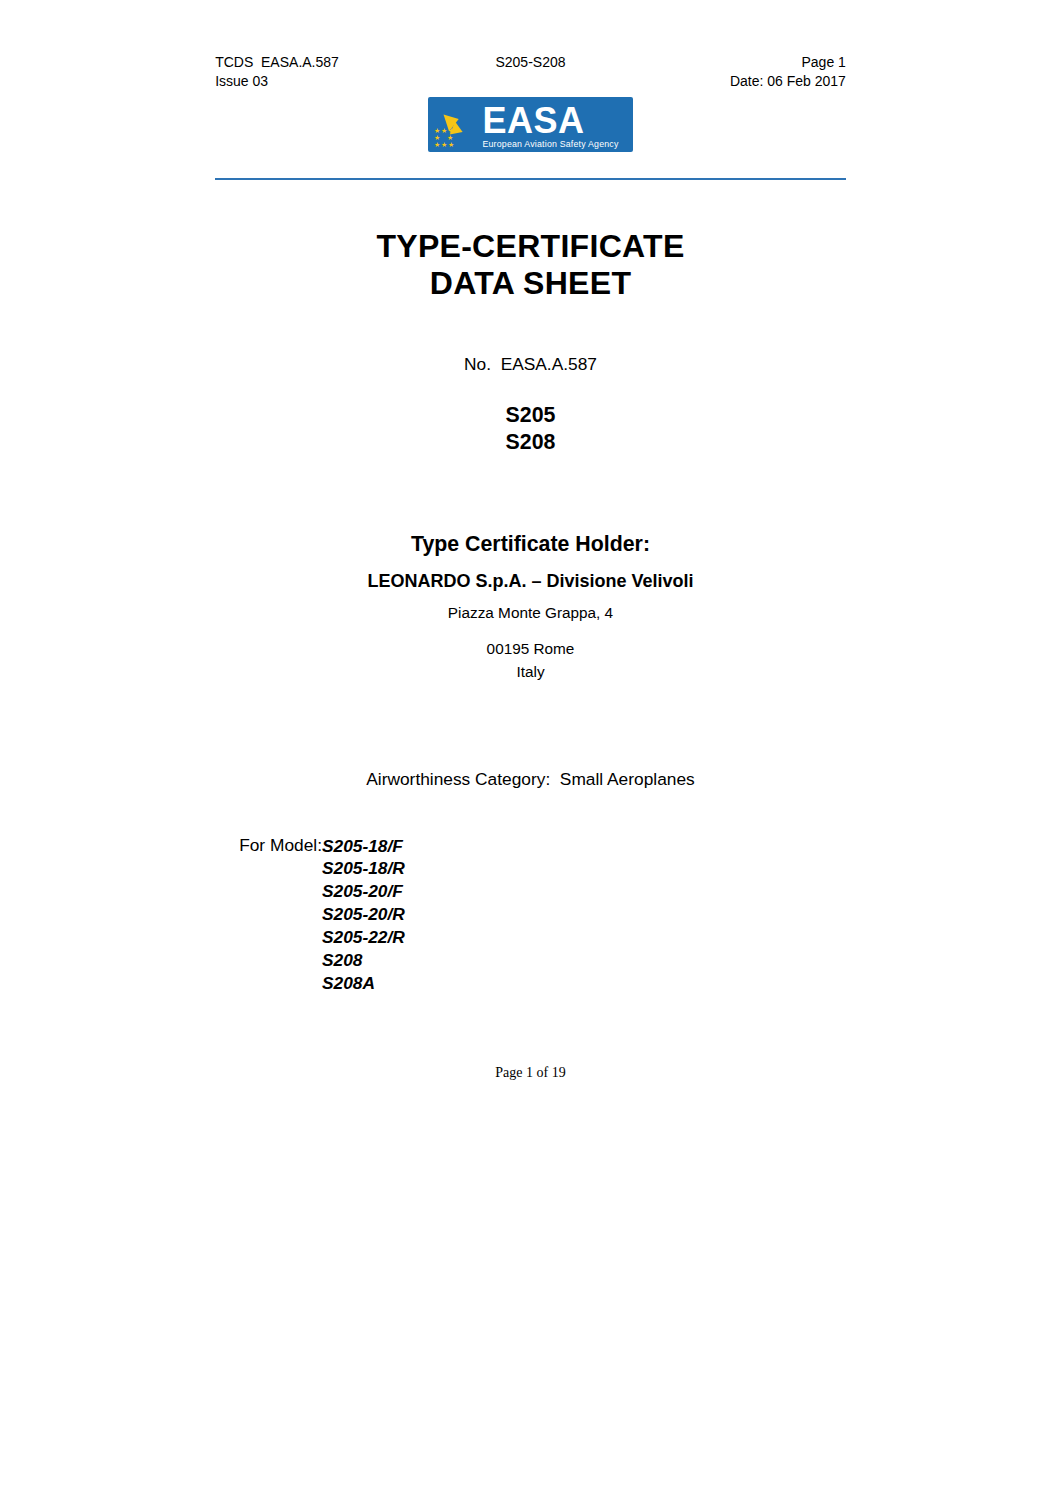| TCDS EASA.A.587 | S205-S208 | Page 1 |
| Issue 03 | | Date: 06 Feb 2017 |
EASA European Aviation Safety Agency ★★★
★ ★
★★★
TYPE-CERTIFICATE
DATA SHEET
No. EASA.A.587
S205
S208
Type Certificate Holder:
LEONARDO S.p.A. – Divisione Velivoli
Piazza Monte Grappa, 4
00195 Rome
Italy
Airworthiness Category: Small Aeroplanes
| For Model: | S205-18/F S205-18/R S205-20/F S205-20/R S205-22/R S208 S208A |
Page 1 of 19